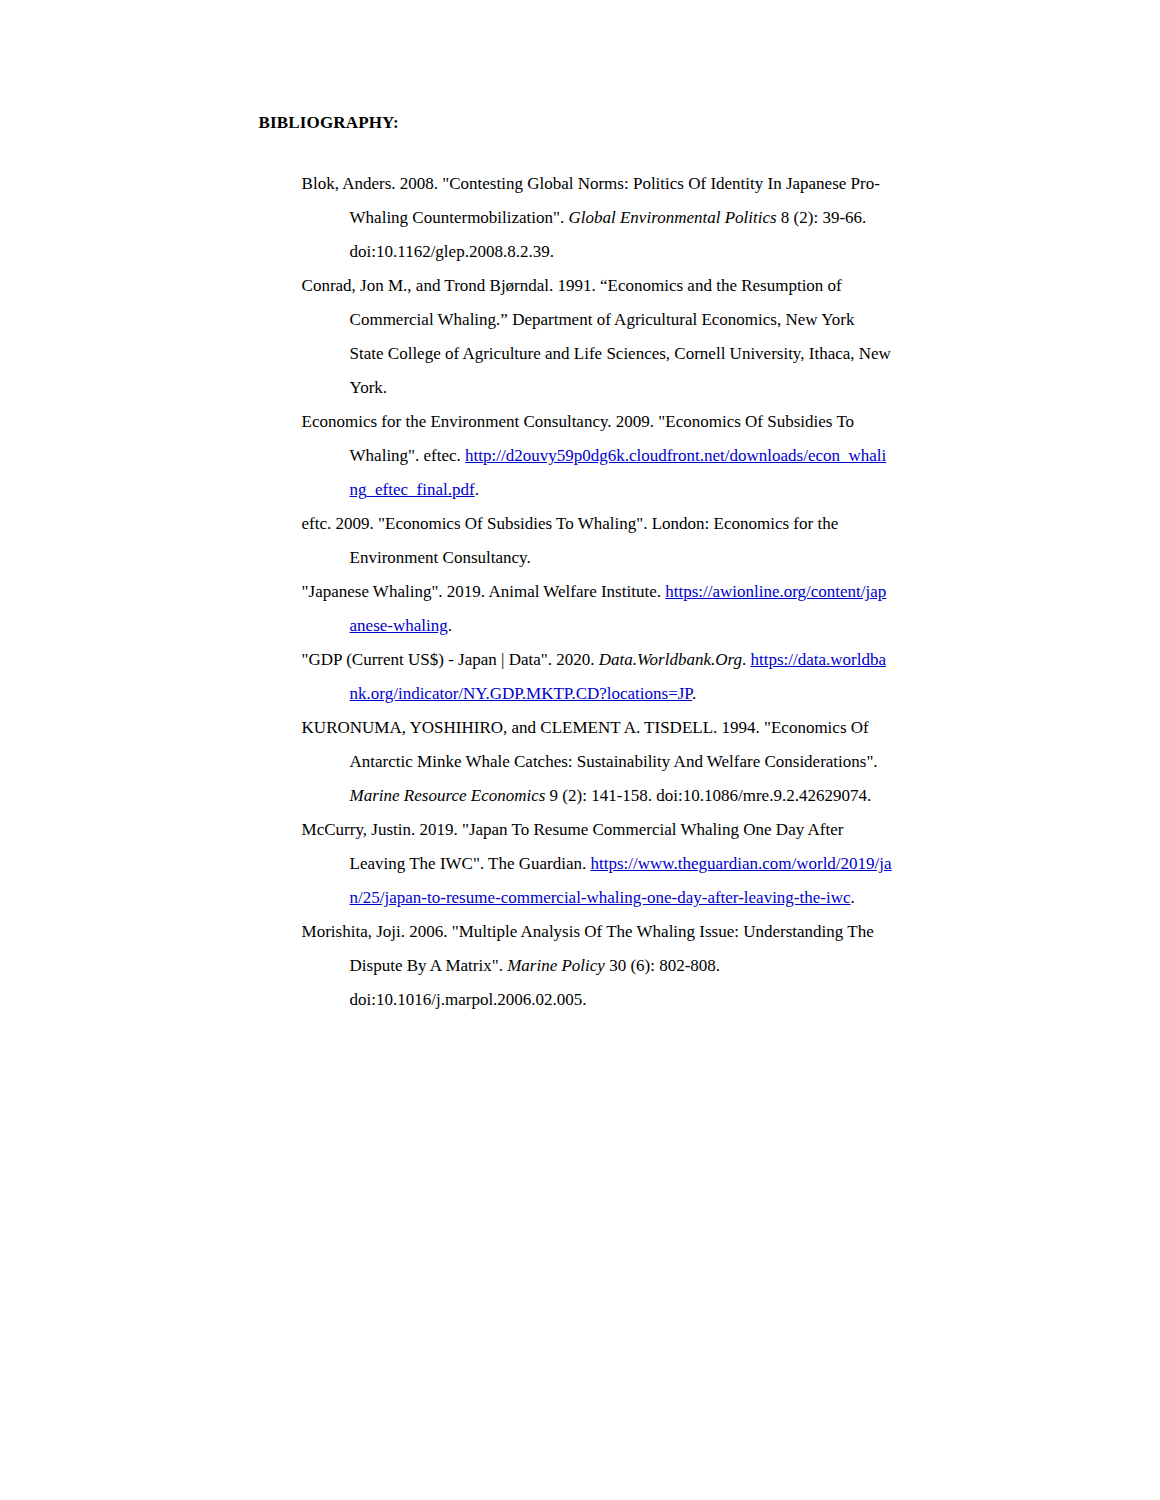BIBLIOGRAPHY:
Blok, Anders. 2008. "Contesting Global Norms: Politics Of Identity In Japanese Pro-Whaling Countermobilization". Global Environmental Politics 8 (2): 39-66. doi:10.1162/glep.2008.8.2.39.
Conrad, Jon M., and Trond Bjørndal. 1991. “Economics and the Resumption of Commercial Whaling.” Department of Agricultural Economics, New York State College of Agriculture and Life Sciences, Cornell University, Ithaca, New York.
Economics for the Environment Consultancy. 2009. "Economics Of Subsidies To Whaling". eftec. http://d2ouvy59p0dg6k.cloudfront.net/downloads/econ_whaling_eftec_final.pdf.
eftc. 2009. "Economics Of Subsidies To Whaling". London: Economics for the Environment Consultancy.
"Japanese Whaling". 2019. Animal Welfare Institute. https://awionline.org/content/japanese-whaling.
"GDP (Current US$) - Japan | Data". 2020. Data.Worldbank.Org. https://data.worldbank.org/indicator/NY.GDP.MKTP.CD?locations=JP.
KURONUMA, YOSHIHIRO, and CLEMENT A. TISDELL. 1994. "Economics Of Antarctic Minke Whale Catches: Sustainability And Welfare Considerations". Marine Resource Economics 9 (2): 141-158. doi:10.1086/mre.9.2.42629074.
McCurry, Justin. 2019. "Japan To Resume Commercial Whaling One Day After Leaving The IWC". The Guardian. https://www.theguardian.com/world/2019/jan/25/japan-to-resume-commercial-whaling-one-day-after-leaving-the-iwc.
Morishita, Joji. 2006. "Multiple Analysis Of The Whaling Issue: Understanding The Dispute By A Matrix". Marine Policy 30 (6): 802-808. doi:10.1016/j.marpol.2006.02.005.